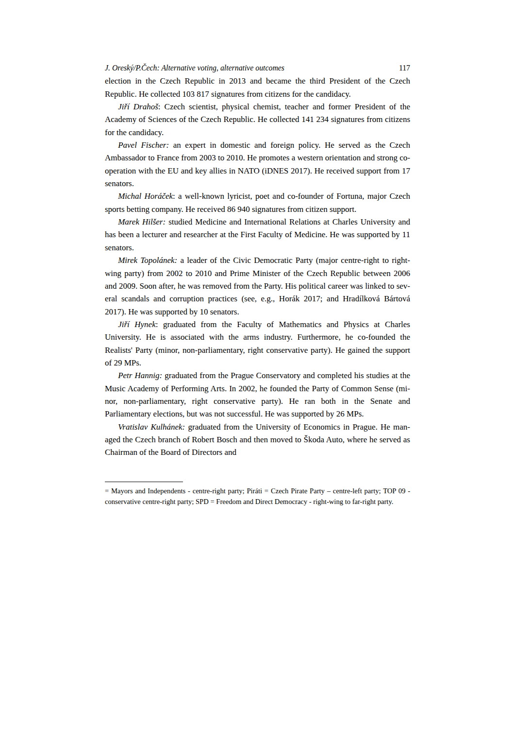J. Oreský/P.Čech: Alternative voting, alternative outcomes 117
election in the Czech Republic in 2013 and became the third President of the Czech Republic. He collected 103 817 signatures from citizens for the candidacy.
Jiří Drahoš: Czech scientist, physical chemist, teacher and former President of the Academy of Sciences of the Czech Republic. He collected 141 234 signatures from citizens for the candidacy.
Pavel Fischer: an expert in domestic and foreign policy. He served as the Czech Ambassador to France from 2003 to 2010. He promotes a western orientation and strong cooperation with the EU and key allies in NATO (iDNES 2017). He received support from 17 senators.
Michal Horáček: a well-known lyricist, poet and co-founder of Fortuna, major Czech sports betting company. He received 86 940 signatures from citizen support.
Marek Hilšer: studied Medicine and International Relations at Charles University and has been a lecturer and researcher at the First Faculty of Medicine. He was supported by 11 senators.
Mirek Topolánek: a leader of the Civic Democratic Party (major centre-right to right-wing party) from 2002 to 2010 and Prime Minister of the Czech Republic between 2006 and 2009. Soon after, he was removed from the Party. His political career was linked to several scandals and corruption practices (see, e.g., Horák 2017; and Hradílková Bártová 2017). He was supported by 10 senators.
Jiří Hynek: graduated from the Faculty of Mathematics and Physics at Charles University. He is associated with the arms industry. Furthermore, he co-founded the Realists' Party (minor, non-parliamentary, right conservative party). He gained the support of 29 MPs.
Petr Hannig: graduated from the Prague Conservatory and completed his studies at the Music Academy of Performing Arts. In 2002, he founded the Party of Common Sense (minor, non-parliamentary, right conservative party). He ran both in the Senate and Parliamentary elections, but was not successful. He was supported by 26 MPs.
Vratislav Kulhánek: graduated from the University of Economics in Prague. He managed the Czech branch of Robert Bosch and then moved to Škoda Auto, where he served as Chairman of the Board of Directors and
= Mayors and Independents - centre-right party; Piráti = Czech Pirate Party – centre-left party; TOP 09 - conservative centre-right party; SPD = Freedom and Direct Democracy - right-wing to far-right party.